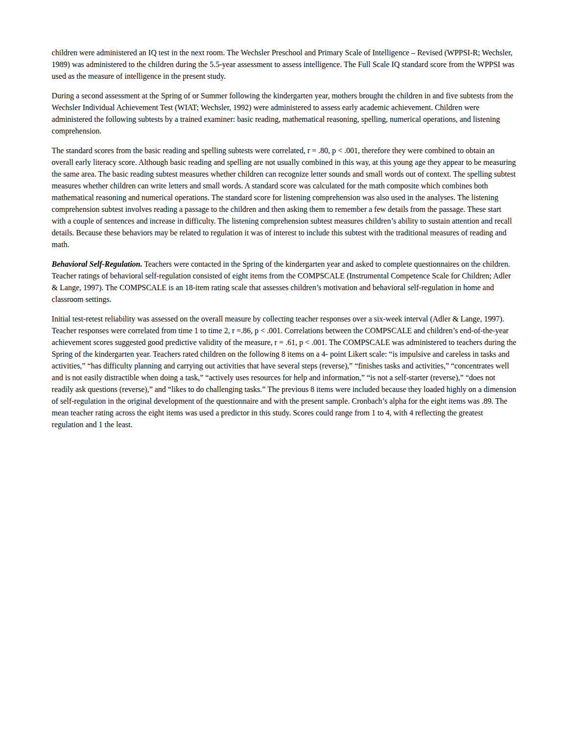children were administered an IQ test in the next room. The Wechsler Preschool and Primary Scale of Intelligence – Revised (WPPSI-R; Wechsler, 1989) was administered to the children during the 5.5-year assessment to assess intelligence. The Full Scale IQ standard score from the WPPSI was used as the measure of intelligence in the present study.
During a second assessment at the Spring of or Summer following the kindergarten year, mothers brought the children in and five subtests from the Wechsler Individual Achievement Test (WIAT; Wechsler, 1992) were administered to assess early academic achievement. Children were administered the following subtests by a trained examiner: basic reading, mathematical reasoning, spelling, numerical operations, and listening comprehension.
The standard scores from the basic reading and spelling subtests were correlated, r = .80, p < .001, therefore they were combined to obtain an overall early literacy score. Although basic reading and spelling are not usually combined in this way, at this young age they appear to be measuring the same area. The basic reading subtest measures whether children can recognize letter sounds and small words out of context. The spelling subtest measures whether children can write letters and small words. A standard score was calculated for the math composite which combines both mathematical reasoning and numerical operations. The standard score for listening comprehension was also used in the analyses. The listening comprehension subtest involves reading a passage to the children and then asking them to remember a few details from the passage. These start with a couple of sentences and increase in difficulty. The listening comprehension subtest measures children’s ability to sustain attention and recall details. Because these behaviors may be related to regulation it was of interest to include this subtest with the traditional measures of reading and math.
Behavioral Self-Regulation. Teachers were contacted in the Spring of the kindergarten year and asked to complete questionnaires on the children. Teacher ratings of behavioral self-regulation consisted of eight items from the COMPSCALE (Instrumental Competence Scale for Children; Adler & Lange, 1997). The COMPSCALE is an 18-item rating scale that assesses children’s motivation and behavioral self-regulation in home and classroom settings.
Initial test-retest reliability was assessed on the overall measure by collecting teacher responses over a six-week interval (Adler & Lange, 1997). Teacher responses were correlated from time 1 to time 2, r =.86, p < .001. Correlations between the COMPSCALE and children’s end-of-the-year achievement scores suggested good predictive validity of the measure, r = .61, p < .001. The COMPSCALE was administered to teachers during the Spring of the kindergarten year. Teachers rated children on the following 8 items on a 4- point Likert scale: “is impulsive and careless in tasks and activities,” “has difficulty planning and carrying out activities that have several steps (reverse),” “finishes tasks and activities,” “concentrates well and is not easily distractible when doing a task,” “actively uses resources for help and information,” “is not a self-starter (reverse),” “does not readily ask questions (reverse),” and “likes to do challenging tasks.” The previous 8 items were included because they loaded highly on a dimension of self-regulation in the original development of the questionnaire and with the present sample. Cronbach’s alpha for the eight items was .89. The mean teacher rating across the eight items was used a predictor in this study. Scores could range from 1 to 4, with 4 reflecting the greatest regulation and 1 the least.